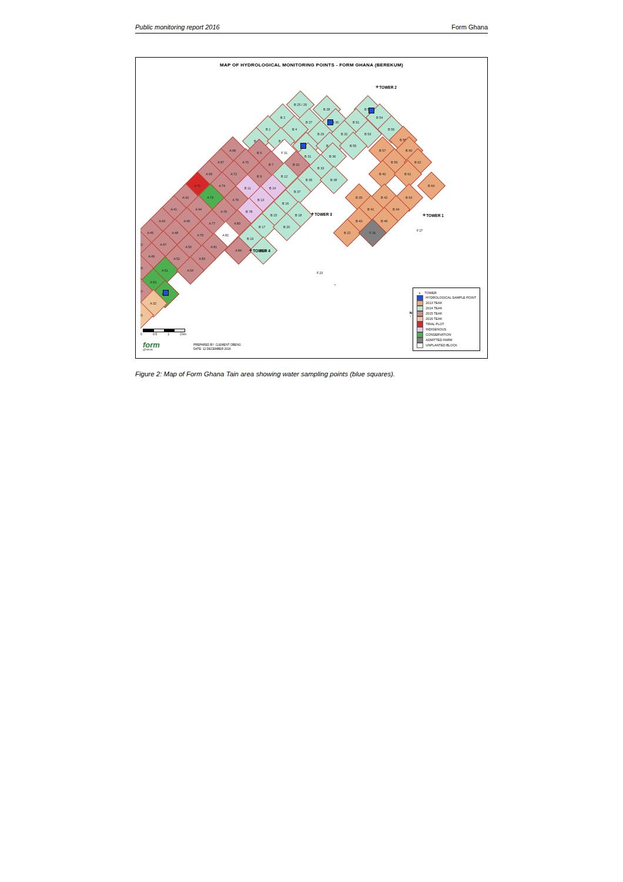Public monitoring report 2016
Form Ghana
MAP OF HYDROLOGICAL MONITORING POINTS - FORM GHANA (BEREKUM)
TOWER 2
TOWER 1
TOWER 3
TOWER 4
B 25 / 26
B 28
B 52
B 2
B 27
B 30
B 51
B 54
B 1
B 4
B 29
B 32
B 53
B 56
B 3
B 6
B 8
B 34
B 55
B 58
A 68
B 5
F 31
B 31
B 36
B 57
B 60
A 57
A 70
B 7
B 10
B 33
B 59
B 62
A 69
A 72
B 9
B 12
B 35
B 38
B 40
B 61
A 71
A 74
B 11
B 14
B 37
B 64
A 42
A 73
A 76
B 13
B 16
B 39
B 42
B 63
A 41
A 44
A 75
B 78
B 15
B 18
B 41
B 44
A 43
A 46
A 77
A 80
B 17
B 20
B 43
B 46
A 45
A 48
A 79
A 82
B 19
B 22
F 26
A 22
A 47
A 50
A 81
A 84
B 21
A 24
A 49
A 52
A 83
A 21
A 26
A 51
A 54
A 23
A 28
A 53
A 25
A 27
A 30
A 29
A 32
A 31
F 27
F 23
•
N
↑
formghana
00.512 km
PREPARED BY: CLEMENT OBENG
DATE: 12 DECEMBER 2016
+TOWER
HYDROLOGICAL SAMPLE POINT
2013 TEAK
2014 TEAK
2015 TEAK
2016 TEAK
TRIAL PLOT
INDIGENOUS
CONSERVATION
ADMITTED FARM
UNPLANTED BLOCK
Figure 2: Map of Form Ghana Tain area showing water sampling points (blue squares).